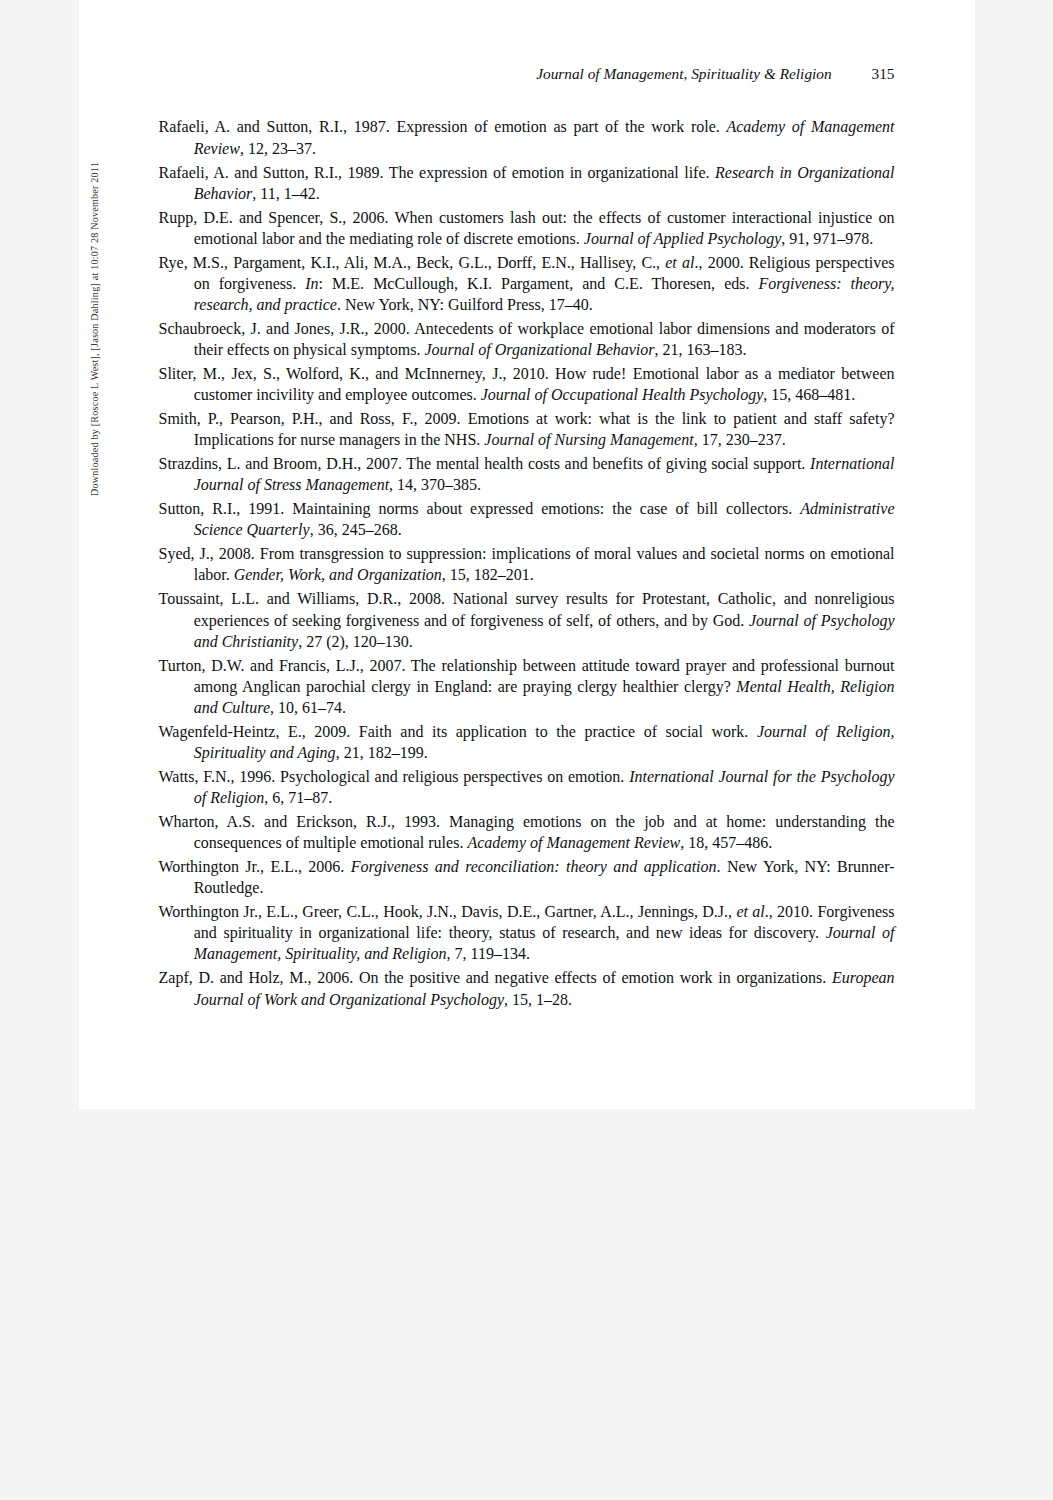Downloaded by [Roscoe L West], [Jason Dahling] at 10:07 28 November 2011
Journal of Management, Spirituality & Religion 315
Rafaeli, A. and Sutton, R.I., 1987. Expression of emotion as part of the work role. Academy of Management Review, 12, 23–37.
Rafaeli, A. and Sutton, R.I., 1989. The expression of emotion in organizational life. Research in Organizational Behavior, 11, 1–42.
Rupp, D.E. and Spencer, S., 2006. When customers lash out: the effects of customer interactional injustice on emotional labor and the mediating role of discrete emotions. Journal of Applied Psychology, 91, 971–978.
Rye, M.S., Pargament, K.I., Ali, M.A., Beck, G.L., Dorff, E.N., Hallisey, C., et al., 2000. Religious perspectives on forgiveness. In: M.E. McCullough, K.I. Pargament, and C.E. Thoresen, eds. Forgiveness: theory, research, and practice. New York, NY: Guilford Press, 17–40.
Schaubroeck, J. and Jones, J.R., 2000. Antecedents of workplace emotional labor dimensions and moderators of their effects on physical symptoms. Journal of Organizational Behavior, 21, 163–183.
Sliter, M., Jex, S., Wolford, K., and McInnerney, J., 2010. How rude! Emotional labor as a mediator between customer incivility and employee outcomes. Journal of Occupational Health Psychology, 15, 468–481.
Smith, P., Pearson, P.H., and Ross, F., 2009. Emotions at work: what is the link to patient and staff safety? Implications for nurse managers in the NHS. Journal of Nursing Management, 17, 230–237.
Strazdins, L. and Broom, D.H., 2007. The mental health costs and benefits of giving social support. International Journal of Stress Management, 14, 370–385.
Sutton, R.I., 1991. Maintaining norms about expressed emotions: the case of bill collectors. Administrative Science Quarterly, 36, 245–268.
Syed, J., 2008. From transgression to suppression: implications of moral values and societal norms on emotional labor. Gender, Work, and Organization, 15, 182–201.
Toussaint, L.L. and Williams, D.R., 2008. National survey results for Protestant, Catholic, and nonreligious experiences of seeking forgiveness and of forgiveness of self, of others, and by God. Journal of Psychology and Christianity, 27 (2), 120–130.
Turton, D.W. and Francis, L.J., 2007. The relationship between attitude toward prayer and professional burnout among Anglican parochial clergy in England: are praying clergy healthier clergy? Mental Health, Religion and Culture, 10, 61–74.
Wagenfeld-Heintz, E., 2009. Faith and its application to the practice of social work. Journal of Religion, Spirituality and Aging, 21, 182–199.
Watts, F.N., 1996. Psychological and religious perspectives on emotion. International Journal for the Psychology of Religion, 6, 71–87.
Wharton, A.S. and Erickson, R.J., 1993. Managing emotions on the job and at home: understanding the consequences of multiple emotional rules. Academy of Management Review, 18, 457–486.
Worthington Jr., E.L., 2006. Forgiveness and reconciliation: theory and application. New York, NY: Brunner-Routledge.
Worthington Jr., E.L., Greer, C.L., Hook, J.N., Davis, D.E., Gartner, A.L., Jennings, D.J., et al., 2010. Forgiveness and spirituality in organizational life: theory, status of research, and new ideas for discovery. Journal of Management, Spirituality, and Religion, 7, 119–134.
Zapf, D. and Holz, M., 2006. On the positive and negative effects of emotion work in organizations. European Journal of Work and Organizational Psychology, 15, 1–28.